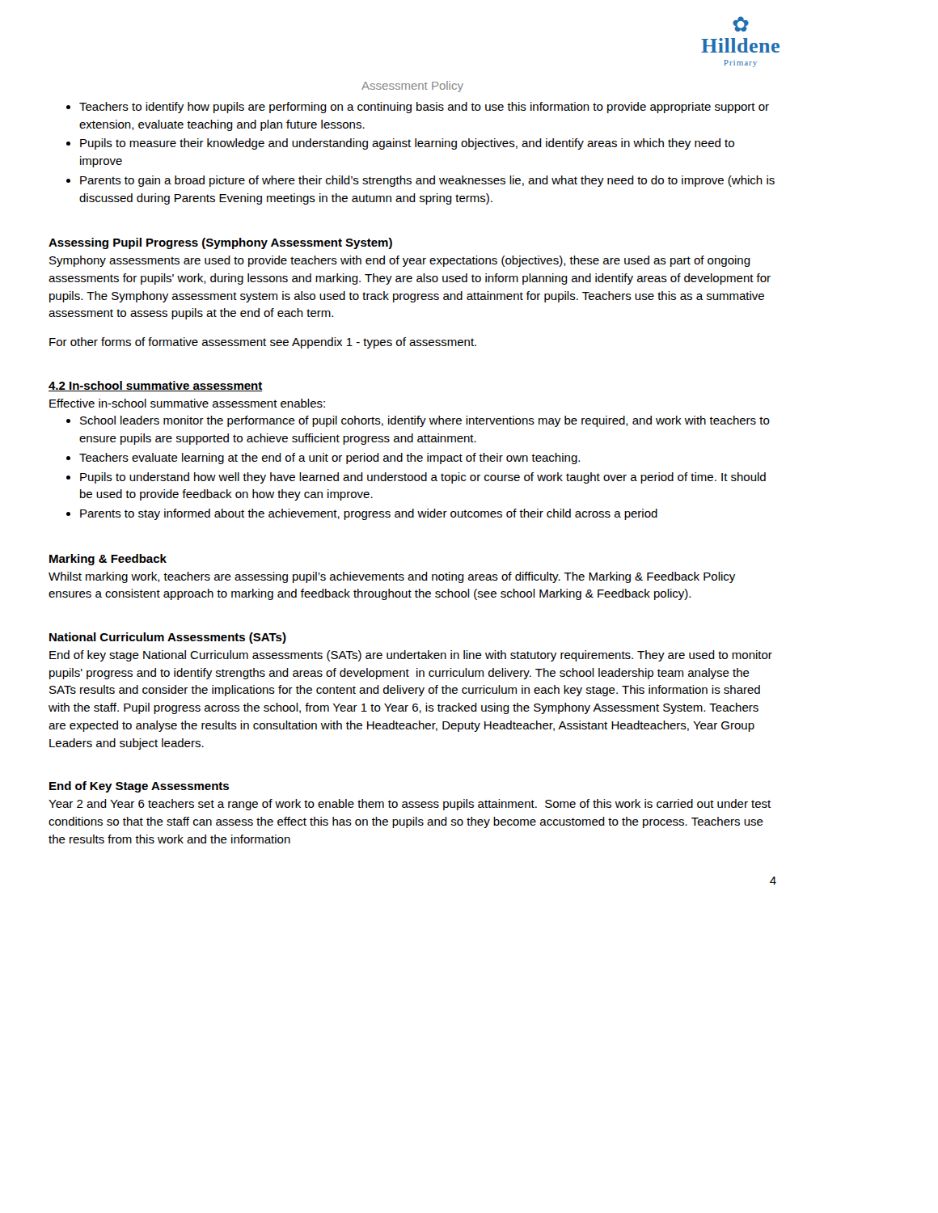✿
Hilldene
Primary
Assessment Policy
Teachers to identify how pupils are performing on a continuing basis and to use this information to provide appropriate support or extension, evaluate teaching and plan future lessons.
Pupils to measure their knowledge and understanding against learning objectives, and identify areas in which they need to improve
Parents to gain a broad picture of where their child’s strengths and weaknesses lie, and what they need to do to improve (which is discussed during Parents Evening meetings in the autumn and spring terms).
Assessing Pupil Progress (Symphony Assessment System)
Symphony assessments are used to provide teachers with end of year expectations (objectives), these are used as part of ongoing assessments for pupils' work, during lessons and marking. They are also used to inform planning and identify areas of development for pupils. The Symphony assessment system is also used to track progress and attainment for pupils. Teachers use this as a summative assessment to assess pupils at the end of each term.
For other forms of formative assessment see Appendix 1 - types of assessment.
4.2 In-school summative assessment
Effective in-school summative assessment enables:
School leaders monitor the performance of pupil cohorts, identify where interventions may be required, and work with teachers to ensure pupils are supported to achieve sufficient progress and attainment.
Teachers evaluate learning at the end of a unit or period and the impact of their own teaching.
Pupils to understand how well they have learned and understood a topic or course of work taught over a period of time. It should be used to provide feedback on how they can improve.
Parents to stay informed about the achievement, progress and wider outcomes of their child across a period
Marking & Feedback
Whilst marking work, teachers are assessing pupil’s achievements and noting areas of difficulty. The Marking & Feedback Policy ensures a consistent approach to marking and feedback throughout the school (see school Marking & Feedback policy).
National Curriculum Assessments (SATs)
End of key stage National Curriculum assessments (SATs) are undertaken in line with statutory requirements. They are used to monitor pupils' progress and to identify strengths and areas of development in curriculum delivery. The school leadership team analyse the SATs results and consider the implications for the content and delivery of the curriculum in each key stage. This information is shared with the staff. Pupil progress across the school, from Year 1 to Year 6, is tracked using the Symphony Assessment System. Teachers are expected to analyse the results in consultation with the Headteacher, Deputy Headteacher, Assistant Headteachers, Year Group Leaders and subject leaders.
End of Key Stage Assessments
Year 2 and Year 6 teachers set a range of work to enable them to assess pupils attainment. Some of this work is carried out under test conditions so that the staff can assess the effect this has on the pupils and so they become accustomed to the process. Teachers use the results from this work and the information
4